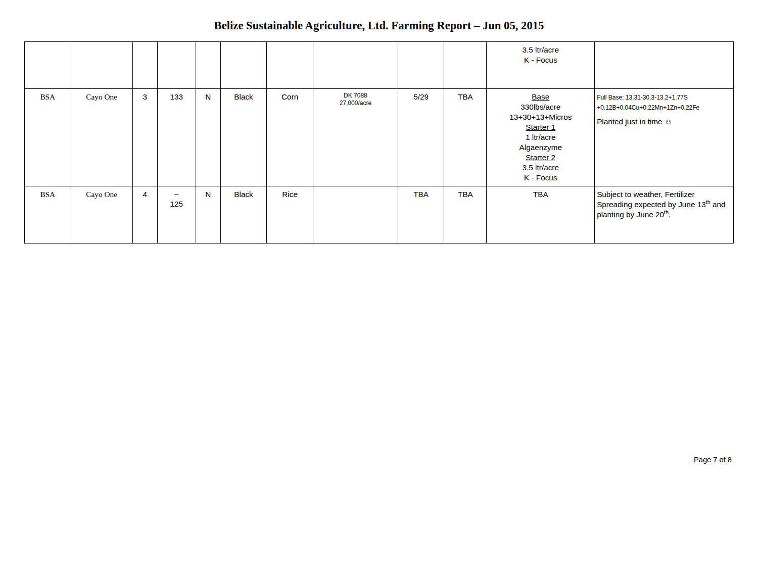Belize Sustainable Agriculture, Ltd. Farming Report – Jun 05, 2015
| | | | | | | | | | | 3.5 ltr/acre K - Focus | |
| BSA | Cayo One | 3 | 133 | N | Black | Corn | DK 7088 27,000/acre | 5/29 | TBA | Base 330lbs/acre 13+30+13+Micros Starter 1 1 ltr/acre Algaenzyme Starter 2 3.5 ltr/acre K - Focus | Full Base: 13.31-30.3-13.2+1.77S +0.12B+0.04Cu+0.22Mn+1Zn+0.22Fe Planted just in time ☺ |
| BSA | Cayo One | 4 | ~ 125 | N | Black | Rice | | TBA | TBA | TBA | Subject to weather, Fertilizer Spreading expected by June 13 th and planting by June 20 th . |
Page 7 of 8